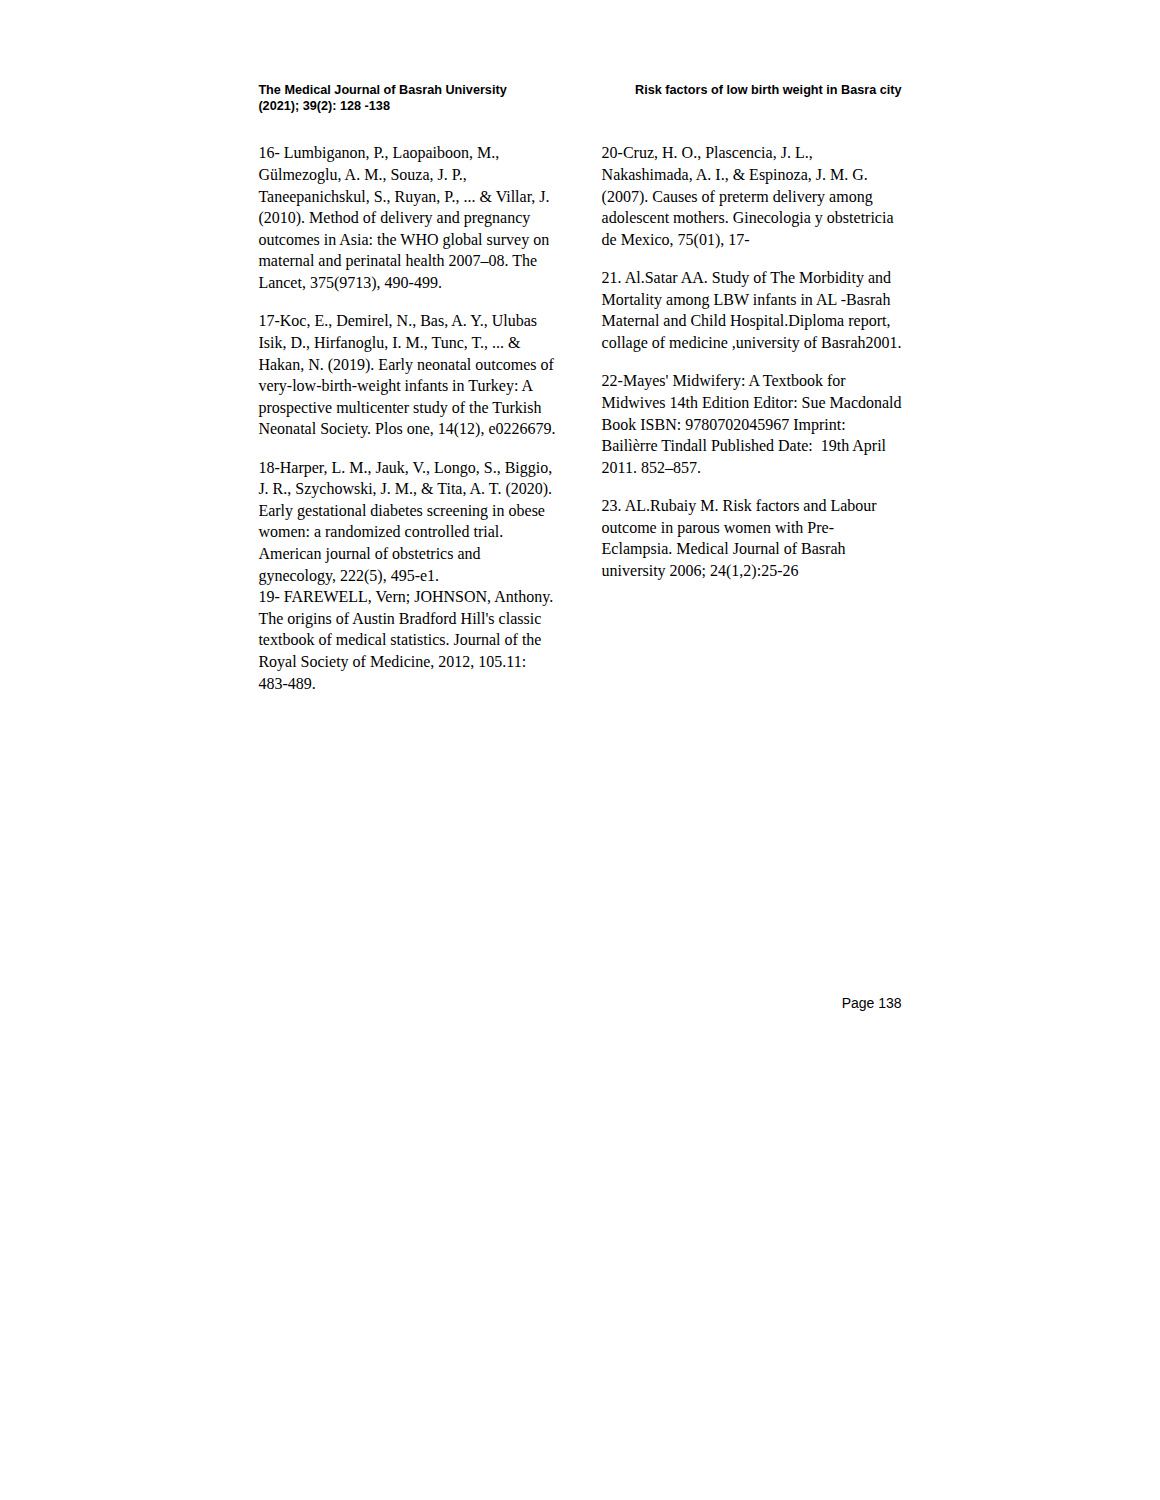The Medical Journal of Basrah University
(2021); 39(2): 128 -138
Risk factors of low birth weight in Basra city
16- Lumbiganon, P., Laopaiboon, M., Gülmezoglu, A. M., Souza, J. P., Taneepanichskul, S., Ruyan, P., ... & Villar, J. (2010). Method of delivery and pregnancy outcomes in Asia: the WHO global survey on maternal and perinatal health 2007–08. The Lancet, 375(9713), 490-499.
17-Koc, E., Demirel, N., Bas, A. Y., Ulubas Isik, D., Hirfanoglu, I. M., Tunc, T., ... & Hakan, N. (2019). Early neonatal outcomes of very-low-birth-weight infants in Turkey: A prospective multicenter study of the Turkish Neonatal Society. Plos one, 14(12), e0226679.
18-Harper, L. M., Jauk, V., Longo, S., Biggio, J. R., Szychowski, J. M., & Tita, A. T. (2020). Early gestational diabetes screening in obese women: a randomized controlled trial. American journal of obstetrics and gynecology, 222(5), 495-e1.
19- FAREWELL, Vern; JOHNSON, Anthony. The origins of Austin Bradford Hill's classic textbook of medical statistics. Journal of the Royal Society of Medicine, 2012, 105.11: 483-489.
20-Cruz, H. O., Plascencia, J. L., Nakashimada, A. I., & Espinoza, J. M. G. (2007). Causes of preterm delivery among adolescent mothers. Ginecologia y obstetricia de Mexico, 75(01), 17-
21. Al.Satar AA. Study of The Morbidity and Mortality among LBW infants in AL -Basrah Maternal and Child Hospital.Diploma report, collage of medicine ,university of Basrah2001.
22-Mayes' Midwifery: A Textbook for Midwives 14th Edition Editor: Sue Macdonald Book ISBN: 9780702045967 Imprint: Bailìèrre Tindall Published Date: 19th April 2011. 852–857.
23. AL.Rubaiy M. Risk factors and Labour outcome in parous women with Pre-Eclampsia. Medical Journal of Basrah university 2006; 24(1,2):25-26
Page 138